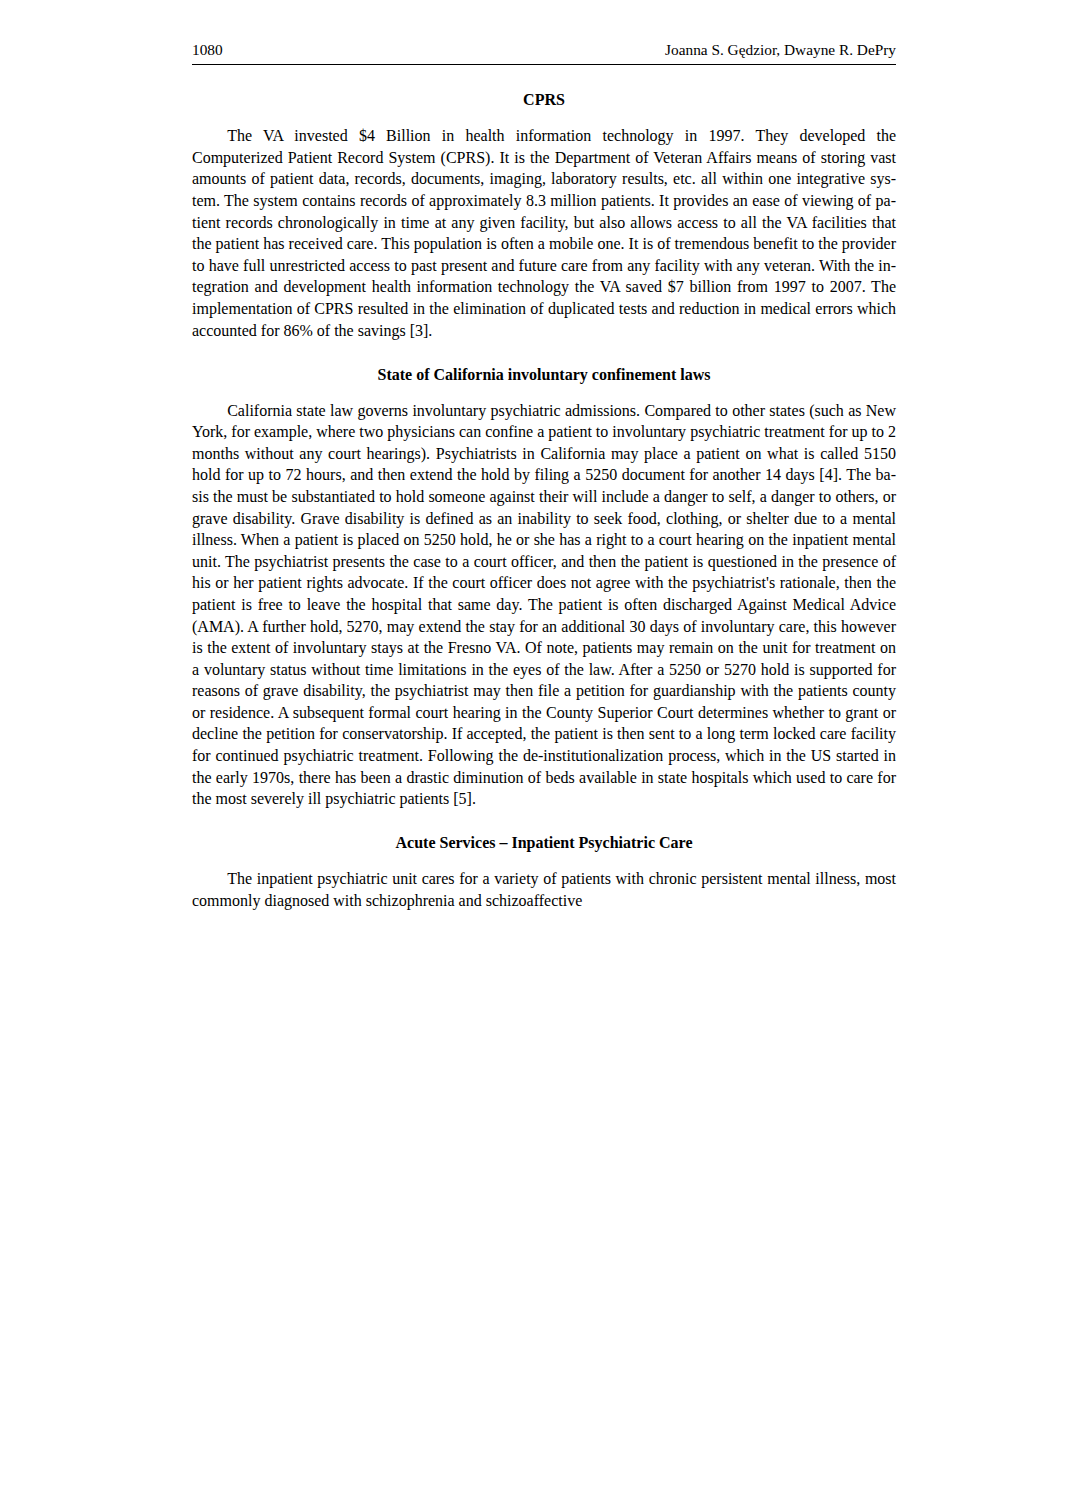1080 Joanna S. Gędzior, Dwayne R. DePry
CPRS
The VA invested $4 Billion in health information technology in 1997. They developed the Computerized Patient Record System (CPRS). It is the Department of Veteran Affairs means of storing vast amounts of patient data, records, documents, imaging, laboratory results, etc. all within one integrative system. The system contains records of approximately 8.3 million patients. It provides an ease of viewing of patient records chronologically in time at any given facility, but also allows access to all the VA facilities that the patient has received care. This population is often a mobile one. It is of tremendous benefit to the provider to have full unrestricted access to past present and future care from any facility with any veteran. With the integration and development health information technology the VA saved $7 billion from 1997 to 2007. The implementation of CPRS resulted in the elimination of duplicated tests and reduction in medical errors which accounted for 86% of the savings [3].
State of California involuntary confinement laws
California state law governs involuntary psychiatric admissions. Compared to other states (such as New York, for example, where two physicians can confine a patient to involuntary psychiatric treatment for up to 2 months without any court hearings). Psychiatrists in California may place a patient on what is called 5150 hold for up to 72 hours, and then extend the hold by filing a 5250 document for another 14 days [4]. The basis the must be substantiated to hold someone against their will include a danger to self, a danger to others, or grave disability. Grave disability is defined as an inability to seek food, clothing, or shelter due to a mental illness. When a patient is placed on 5250 hold, he or she has a right to a court hearing on the inpatient mental unit. The psychiatrist presents the case to a court officer, and then the patient is questioned in the presence of his or her patient rights advocate. If the court officer does not agree with the psychiatrist's rationale, then the patient is free to leave the hospital that same day. The patient is often discharged Against Medical Advice (AMA). A further hold, 5270, may extend the stay for an additional 30 days of involuntary care, this however is the extent of involuntary stays at the Fresno VA. Of note, patients may remain on the unit for treatment on a voluntary status without time limitations in the eyes of the law. After a 5250 or 5270 hold is supported for reasons of grave disability, the psychiatrist may then file a petition for guardianship with the patients county or residence. A subsequent formal court hearing in the County Superior Court determines whether to grant or decline the petition for conservatorship. If accepted, the patient is then sent to a long term locked care facility for continued psychiatric treatment. Following the de-institutionalization process, which in the US started in the early 1970s, there has been a drastic diminution of beds available in state hospitals which used to care for the most severely ill psychiatric patients [5].
Acute Services – Inpatient Psychiatric Care
The inpatient psychiatric unit cares for a variety of patients with chronic persistent mental illness, most commonly diagnosed with schizophrenia and schizoaffective